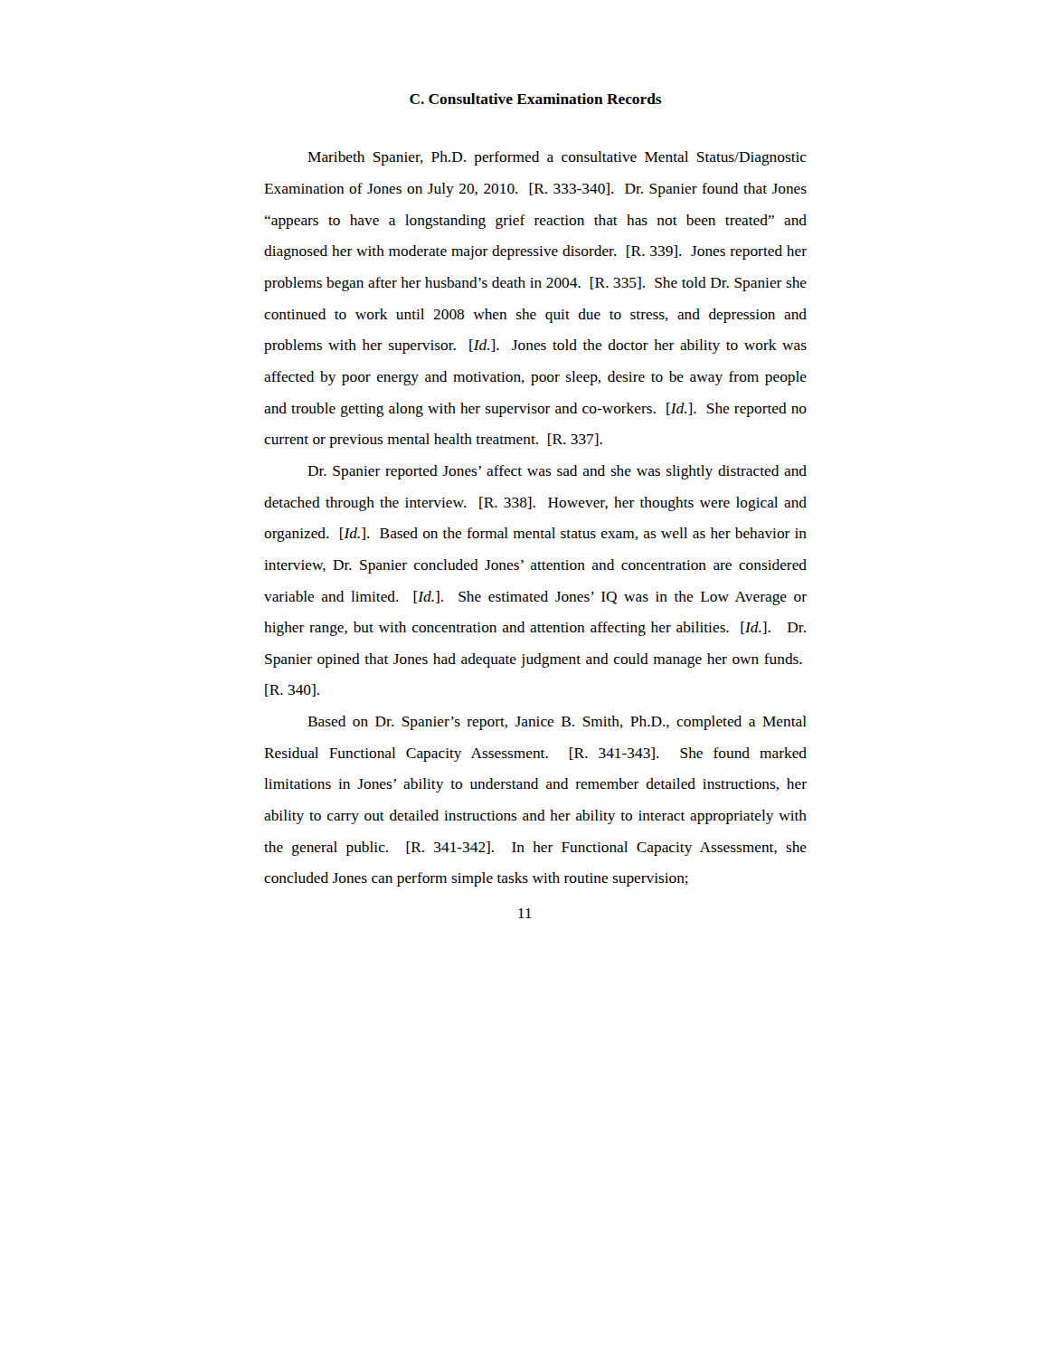C. Consultative Examination Records
Maribeth Spanier, Ph.D. performed a consultative Mental Status/Diagnostic Examination of Jones on July 20, 2010. [R. 333-340]. Dr. Spanier found that Jones “appears to have a longstanding grief reaction that has not been treated” and diagnosed her with moderate major depressive disorder. [R. 339]. Jones reported her problems began after her husband’s death in 2004. [R. 335]. She told Dr. Spanier she continued to work until 2008 when she quit due to stress, and depression and problems with her supervisor. [Id.]. Jones told the doctor her ability to work was affected by poor energy and motivation, poor sleep, desire to be away from people and trouble getting along with her supervisor and co-workers. [Id.]. She reported no current or previous mental health treatment. [R. 337].
Dr. Spanier reported Jones’ affect was sad and she was slightly distracted and detached through the interview. [R. 338]. However, her thoughts were logical and organized. [Id.]. Based on the formal mental status exam, as well as her behavior in interview, Dr. Spanier concluded Jones’ attention and concentration are considered variable and limited. [Id.]. She estimated Jones’ IQ was in the Low Average or higher range, but with concentration and attention affecting her abilities. [Id.]. Dr. Spanier opined that Jones had adequate judgment and could manage her own funds. [R. 340].
Based on Dr. Spanier’s report, Janice B. Smith, Ph.D., completed a Mental Residual Functional Capacity Assessment. [R. 341-343]. She found marked limitations in Jones’ ability to understand and remember detailed instructions, her ability to carry out detailed instructions and her ability to interact appropriately with the general public. [R. 341-342]. In her Functional Capacity Assessment, she concluded Jones can perform simple tasks with routine supervision;
11